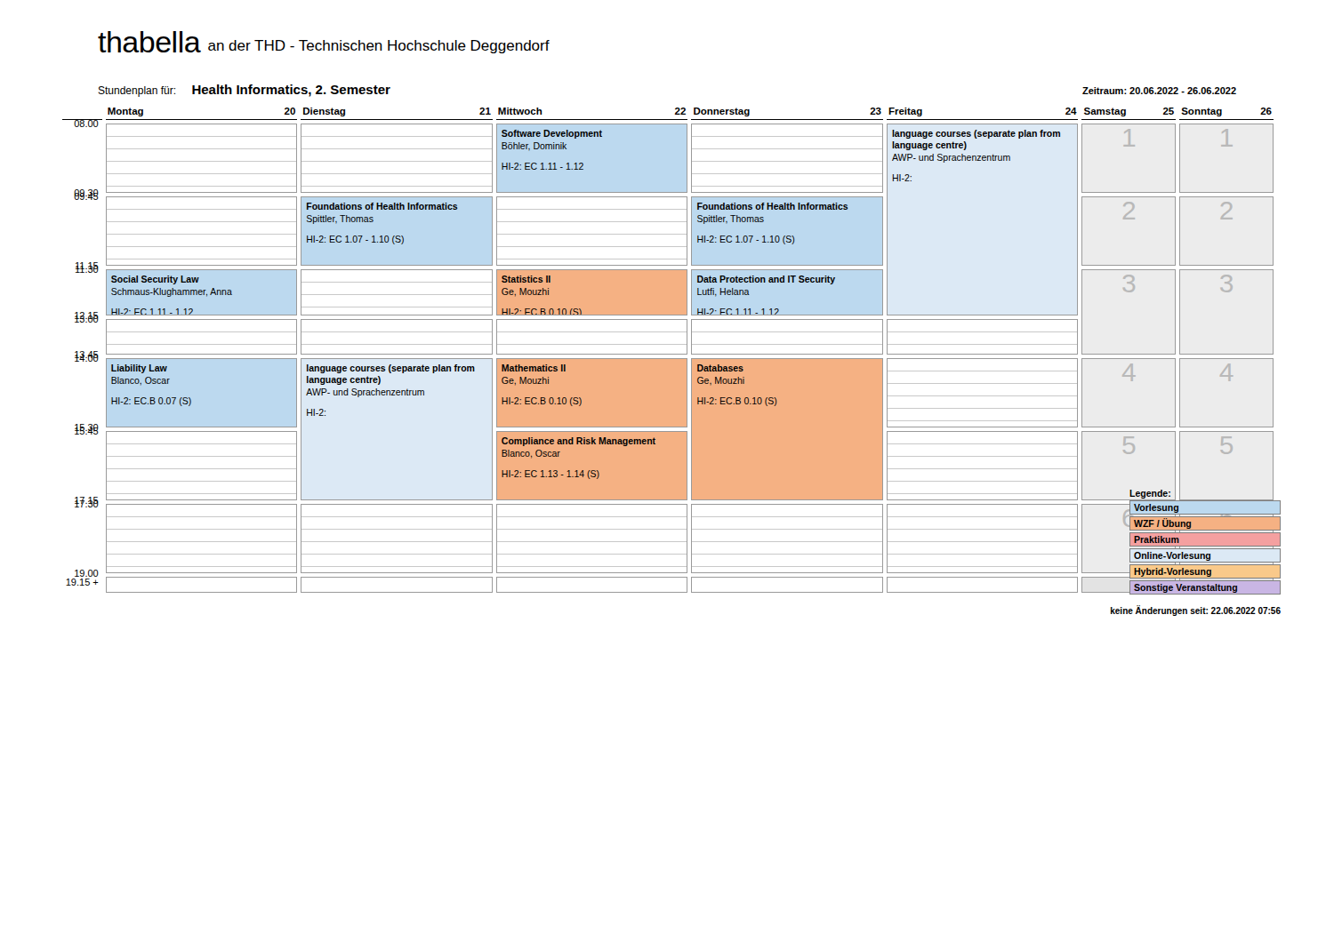thabella an der THD - Technischen Hochschule Deggendorf
Stundenplan für: Health Informatics, 2. Semester
Zeitraum: 20.06.2022 - 26.06.2022
| | Montag 20 | Dienstag 21 | Mittwoch 22 | Donnerstag 23 | Freitag 24 | Samstag 25 | Sonntag 26 |
| --- | --- | --- | --- | --- | --- | --- | --- |
| 08.00 09.30 | | | Software Development Böhler, Dominik HI-2: EC 1.11 - 1.12 | | language courses (separate plan from language centre) AWP- und Sprachenzentrum HI-2: | 1 | 1 |
| 09.45 11.15 | | Foundations of Health Informatics Spittler, Thomas HI-2: EC 1.07 - 1.10 (S) | | Foundations of Health Informatics Spittler, Thomas HI-2: EC 1.07 - 1.10 (S) | 2 | 2 |
| 11.30 12.15 | Social Security Law Schmaus-Klughammer, Anna HI-2: EC 1.11 - 1.12 | | Statistics II Ge, Mouzhi HI-2: EC.B 0.10 (S) | Data Protection and IT Security Lutfi, Helana HI-2: EC 1.11 - 1.12 | 3 | 3 |
| 13.00 13.45 | | | | | |
| 14.00 15.30 | Liability Law Blanco, Oscar HI-2: EC.B 0.07 (S) | language courses (separate plan from language centre) AWP- und Sprachenzentrum HI-2: | Mathematics II Ge, Mouzhi HI-2: EC.B 0.10 (S) | Databases Ge, Mouzhi HI-2: EC.B 0.10 (S) | | 4 | 4 |
| 15.45 17.15 | | Compliance and Risk Management Blanco, Oscar HI-2: EC 1.13 - 1.14 (S) | | 5 | 5 |
| 17.30 19.00 | | | | | | 6 | 6 |
| 19.15 + | | | | | | | |
Legende:
Vorlesung
WZF / Übung
Praktikum
Online-Vorlesung
Hybrid-Vorlesung
Sonstige Veranstaltung
keine Änderungen seit: 22.06.2022 07:56